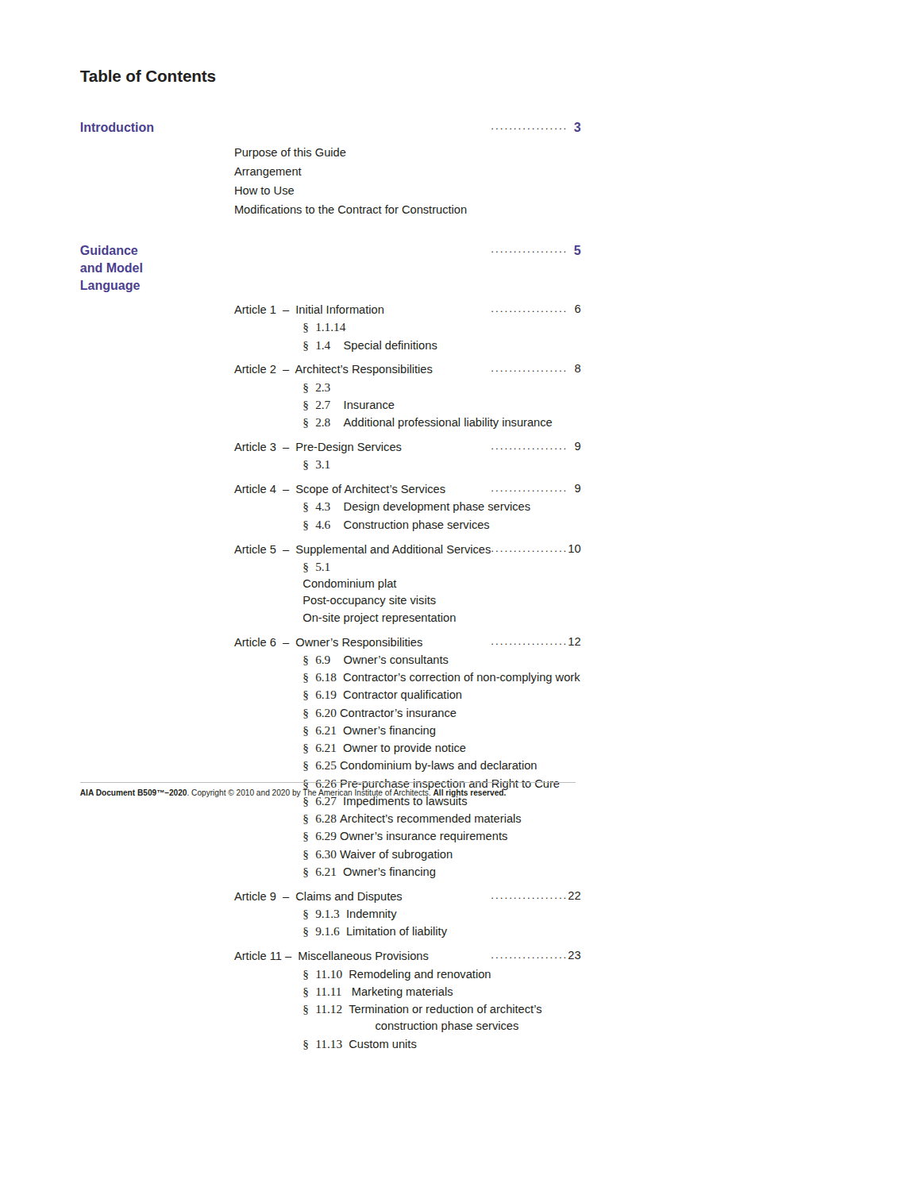Table of Contents
| Introduction | | ................. | 3 |
| | Purpose of this Guide Arrangement How to Use Modifications to the Contract for Construction |
| Guidance and Model Language | | ................. | 5 |
| | Article 1 – Initial Information | ................. | 6 |
| | § 1.1.14 § 1.4 Special definitions |
| | Article 2 – Architect’s Responsibilities | ................. | 8 |
| | § 2.3 § 2.7 Insurance § 2.8 Additional professional liability insurance |
| | Article 3 – Pre-Design Services | ................. | 9 |
| | § 3.1 |
| | Article 4 – Scope of Architect’s Services | ................. | 9 |
| | § 4.3 Design development phase services § 4.6 Construction phase services |
| | Article 5 – Supplemental and Additional Services | ................. | 10 |
| | § 5.1 Condominium plat Post-occupancy site visits On-site project representation |
| | Article 6 – Owner’s Responsibilities | ................. | 12 |
| | § 6.9 Owner’s consultants § 6.18 Contractor’s correction of non-complying work § 6.19 Contractor qualification § 6.20 Contractor’s insurance § 6.21 Owner’s financing § 6.21 Owner to provide notice § 6.25 Condominium by-laws and declaration § 6.26 Pre-purchase inspection and Right to Cure § 6.27 Impediments to lawsuits § 6.28 Architect’s recommended materials § 6.29 Owner’s insurance requirements § 6.30 Waiver of subrogation § 6.21 Owner’s financing |
| | Article 9 – Claims and Disputes | ................. | 22 |
| | § 9.1.3 Indemnity § 9.1.6 Limitation of liability |
| | Article 11 – Miscellaneous Provisions | ................. | 23 |
| | § 11.10 Remodeling and renovation § 11.11 Marketing materials § 11.12 Termination or reduction of architect’s construction phase services § 11.13 Custom units |
AIA Document B509™–2020. Copyright © 2010 and 2020 by The American Institute of Architects. All rights reserved.